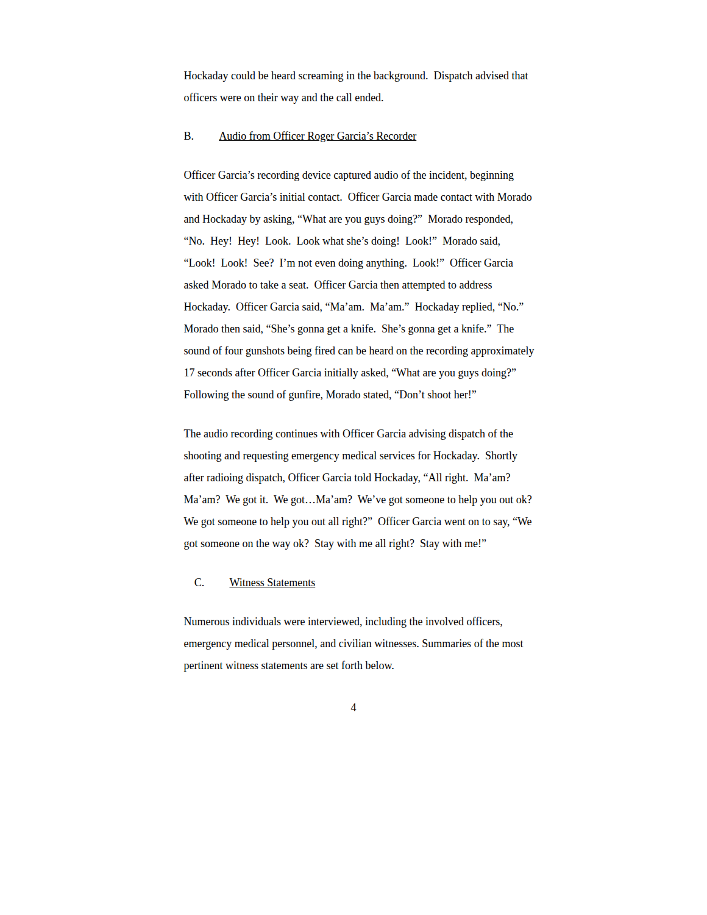Hockaday could be heard screaming in the background. Dispatch advised that officers were on their way and the call ended.
B. Audio from Officer Roger Garcia’s Recorder
Officer Garcia’s recording device captured audio of the incident, beginning with Officer Garcia’s initial contact. Officer Garcia made contact with Morado and Hockaday by asking, “What are you guys doing?” Morado responded, “No. Hey! Hey! Look. Look what she’s doing! Look!” Morado said, “Look! Look! See? I’m not even doing anything. Look!” Officer Garcia asked Morado to take a seat. Officer Garcia then attempted to address Hockaday. Officer Garcia said, “Ma’am. Ma’am.” Hockaday replied, “No.” Morado then said, “She’s gonna get a knife. She’s gonna get a knife.” The sound of four gunshots being fired can be heard on the recording approximately 17 seconds after Officer Garcia initially asked, “What are you guys doing?” Following the sound of gunfire, Morado stated, “Don’t shoot her!”
The audio recording continues with Officer Garcia advising dispatch of the shooting and requesting emergency medical services for Hockaday. Shortly after radioing dispatch, Officer Garcia told Hockaday, “All right. Ma’am? Ma’am? We got it. We got…Ma’am? We’ve got someone to help you out ok? We got someone to help you out all right?” Officer Garcia went on to say, “We got someone on the way ok? Stay with me all right? Stay with me!”
C. Witness Statements
Numerous individuals were interviewed, including the involved officers, emergency medical personnel, and civilian witnesses. Summaries of the most pertinent witness statements are set forth below.
4